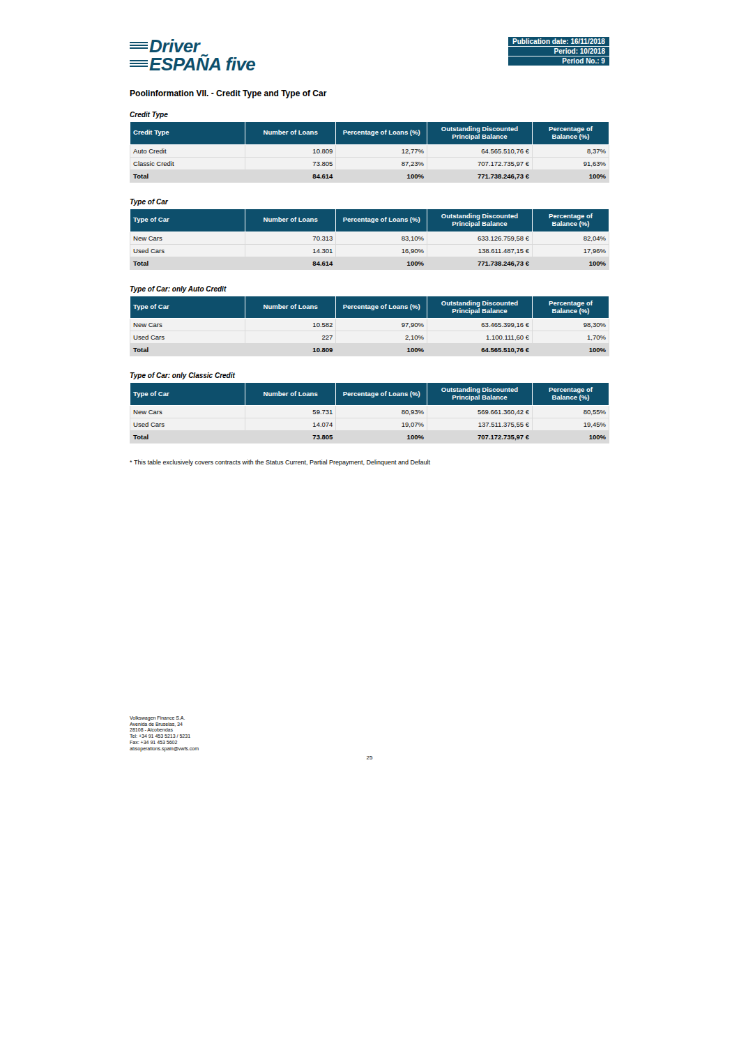Driver
ESPAÑA five
Publication date: 16/11/2018
Period: 10/2018
Period No.: 9
Poolinformation VII. - Credit Type and Type of Car
Credit Type
| Credit Type | Number of Loans | Percentage of Loans (%) | Outstanding Discounted Principal Balance | Percentage of Balance (%) |
| --- | --- | --- | --- | --- |
| Auto Credit | 10.809 | 12,77% | 64.565.510,76 € | 8,37% |
| Classic Credit | 73.805 | 87,23% | 707.172.735,97 € | 91,63% |
| Total | 84.614 | 100% | 771.738.246,73 € | 100% |
Type of Car
| Type of Car | Number of Loans | Percentage of Loans (%) | Outstanding Discounted Principal Balance | Percentage of Balance (%) |
| --- | --- | --- | --- | --- |
| New Cars | 70.313 | 83,10% | 633.126.759,58 € | 82,04% |
| Used Cars | 14.301 | 16,90% | 138.611.487,15 € | 17,96% |
| Total | 84.614 | 100% | 771.738.246,73 € | 100% |
Type of Car: only Auto Credit
| Type of Car | Number of Loans | Percentage of Loans (%) | Outstanding Discounted Principal Balance | Percentage of Balance (%) |
| --- | --- | --- | --- | --- |
| New Cars | 10.582 | 97,90% | 63.465.399,16 € | 98,30% |
| Used Cars | 227 | 2,10% | 1.100.111,60 € | 1,70% |
| Total | 10.809 | 100% | 64.565.510,76 € | 100% |
Type of Car: only Classic Credit
| Type of Car | Number of Loans | Percentage of Loans (%) | Outstanding Discounted Principal Balance | Percentage of Balance (%) |
| --- | --- | --- | --- | --- |
| New Cars | 59.731 | 80,93% | 569.661.360,42 € | 80,55% |
| Used Cars | 14.074 | 19,07% | 137.511.375,55 € | 19,45% |
| Total | 73.805 | 100% | 707.172.735,97 € | 100% |
* This table exclusively covers contracts with the Status Current, Partial Prepayment, Delinquent and Default
Volkswagen Finance S.A.
Avenida de Bruselas, 34
28108 - Alcobendas
Tel: +34 91 453 5213 / 5231
Fax: +34 91 453 5602
absoperations.spain@vwfs.com
25